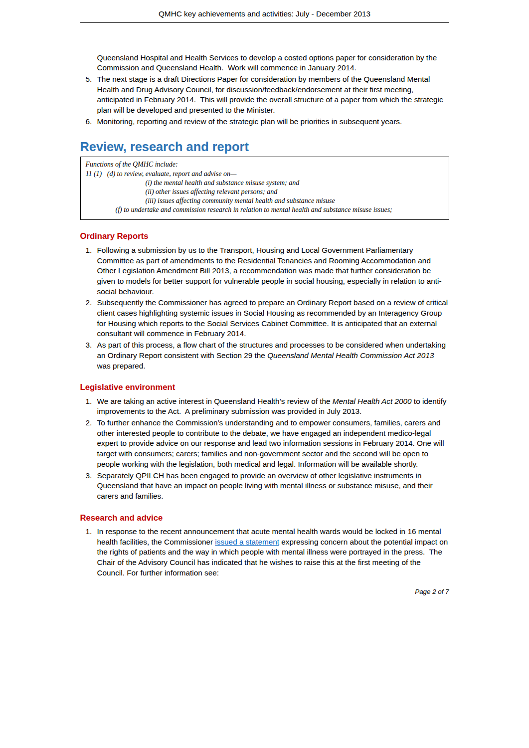QMHC key achievements and activities: July - December 2013
Queensland Hospital and Health Services to develop a costed options paper for consideration by the Commission and Queensland Health. Work will commence in January 2014.
The next stage is a draft Directions Paper for consideration by members of the Queensland Mental Health and Drug Advisory Council, for discussion/feedback/endorsement at their first meeting, anticipated in February 2014. This will provide the overall structure of a paper from which the strategic plan will be developed and presented to the Minister.
Monitoring, reporting and review of the strategic plan will be priorities in subsequent years.
Review, research and report
Functions of the QMHC include:
11 (1) (d) to review, evaluate, report and advise on—
(i) the mental health and substance misuse system; and
(ii) other issues affecting relevant persons; and
(iii) issues affecting community mental health and substance misuse
(f) to undertake and commission research in relation to mental health and substance misuse issues;
Ordinary Reports
Following a submission by us to the Transport, Housing and Local Government Parliamentary Committee as part of amendments to the Residential Tenancies and Rooming Accommodation and Other Legislation Amendment Bill 2013, a recommendation was made that further consideration be given to models for better support for vulnerable people in social housing, especially in relation to anti-social behaviour.
Subsequently the Commissioner has agreed to prepare an Ordinary Report based on a review of critical client cases highlighting systemic issues in Social Housing as recommended by an Interagency Group for Housing which reports to the Social Services Cabinet Committee. It is anticipated that an external consultant will commence in February 2014.
As part of this process, a flow chart of the structures and processes to be considered when undertaking an Ordinary Report consistent with Section 29 the Queensland Mental Health Commission Act 2013 was prepared.
Legislative environment
We are taking an active interest in Queensland Health’s review of the Mental Health Act 2000 to identify improvements to the Act. A preliminary submission was provided in July 2013.
To further enhance the Commission’s understanding and to empower consumers, families, carers and other interested people to contribute to the debate, we have engaged an independent medico-legal expert to provide advice on our response and lead two information sessions in February 2014. One will target with consumers; carers; families and non-government sector and the second will be open to people working with the legislation, both medical and legal. Information will be available shortly.
Separately QPILCH has been engaged to provide an overview of other legislative instruments in Queensland that have an impact on people living with mental illness or substance misuse, and their carers and families.
Research and advice
In response to the recent announcement that acute mental health wards would be locked in 16 mental health facilities, the Commissioner issued a statement expressing concern about the potential impact on the rights of patients and the way in which people with mental illness were portrayed in the press. The Chair of the Advisory Council has indicated that he wishes to raise this at the first meeting of the Council. For further information see:
Page 2 of 7